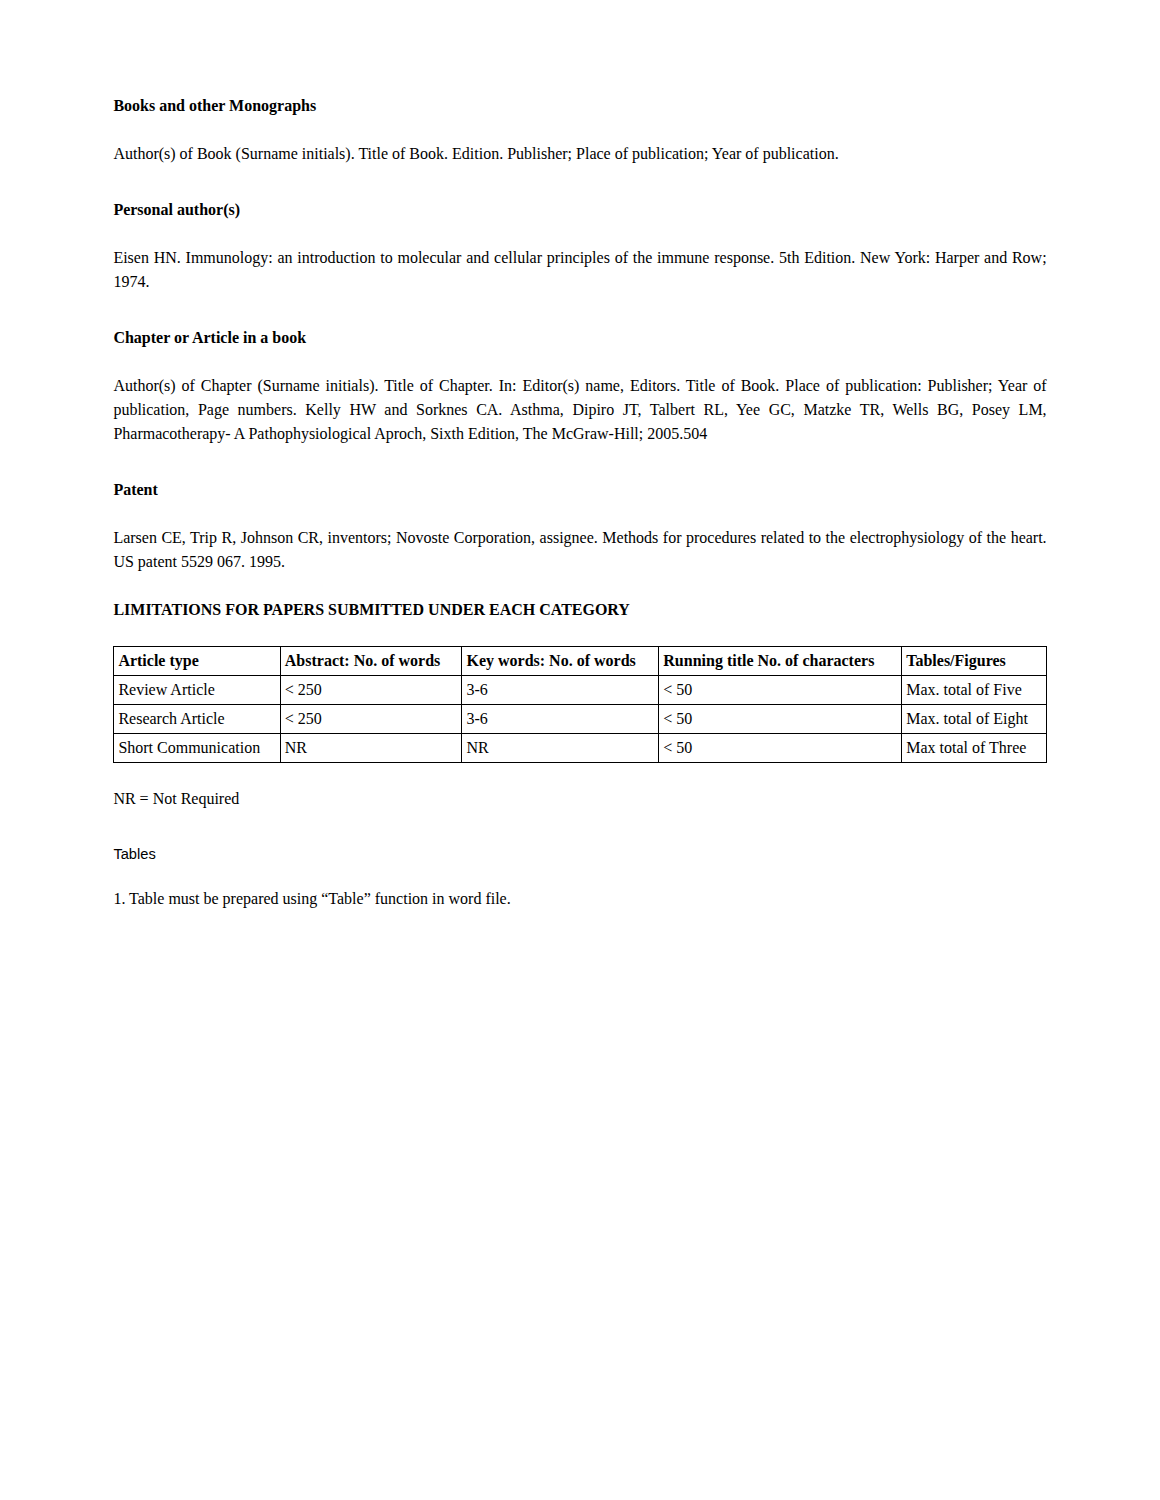Books and other Monographs
Author(s) of Book (Surname initials). Title of Book. Edition. Publisher; Place of publication; Year of publication.
Personal author(s)
Eisen HN. Immunology: an introduction to molecular and cellular principles of the immune response. 5th Edition. New York: Harper and Row; 1974.
Chapter or Article in a book
Author(s) of Chapter (Surname initials). Title of Chapter. In: Editor(s) name, Editors. Title of Book. Place of publication: Publisher; Year of publication, Page numbers. Kelly HW and Sorknes CA. Asthma, Dipiro JT, Talbert RL, Yee GC, Matzke TR, Wells BG, Posey LM, Pharmacotherapy- A Pathophysiological Aproch, Sixth Edition, The McGraw-Hill; 2005.504
Patent
Larsen CE, Trip R, Johnson CR, inventors; Novoste Corporation, assignee. Methods for procedures related to the electrophysiology of the heart. US patent 5529 067. 1995.
LIMITATIONS FOR PAPERS SUBMITTED UNDER EACH CATEGORY
| Article type | Abstract: No. of words | Key words: No. of words | Running title No. of characters | Tables/Figures |
| --- | --- | --- | --- | --- |
| Review Article | < 250 | 3-6 | < 50 | Max. total of Five |
| Research Article | < 250 | 3-6 | < 50 | Max. total of Eight |
| Short Communication | NR | NR | < 50 | Max total of Three |
NR = Not Required
Tables
1. Table must be prepared using “Table” function in word file.